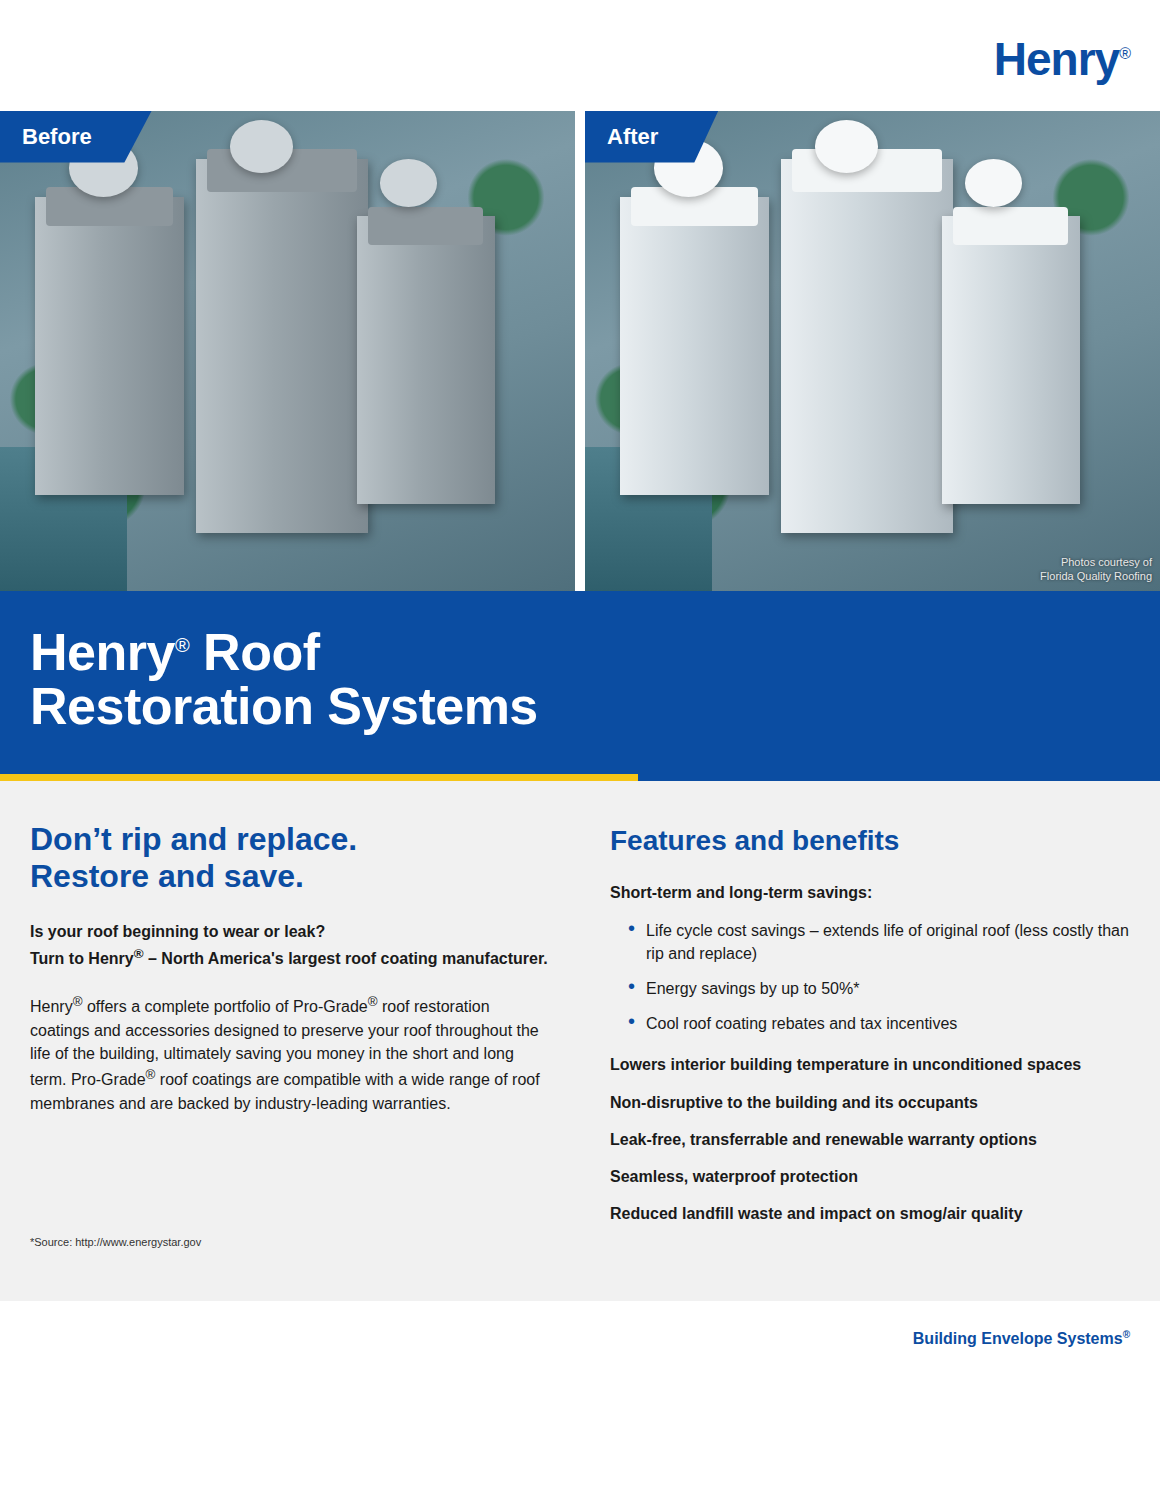Henry®
Before
After
Photos courtesy of
Florida Quality Roofing
Henry® Roof
Restoration Systems
Don’t rip and replace.
Restore and save.
Is your roof beginning to wear or leak?
Turn to Henry® – North America's largest roof coating manufacturer.
Henry® offers a complete portfolio of Pro-Grade® roof restoration coatings and accessories designed to preserve your roof throughout the life of the building, ultimately saving you money in the short and long term. Pro-Grade® roof coatings are compatible with a wide range of roof membranes and are backed by industry-leading warranties.
*Source: http://www.energystar.gov
Features and benefits
Short-term and long-term savings:
Life cycle cost savings – extends life of original roof (less costly than rip and replace)
Energy savings by up to 50%*
Cool roof coating rebates and tax incentives
Lowers interior building temperature in unconditioned spaces
Non-disruptive to the building and its occupants
Leak-free, transferrable and renewable warranty options
Seamless, waterproof protection
Reduced landfill waste and impact on smog/air quality
Building Envelope Systems®